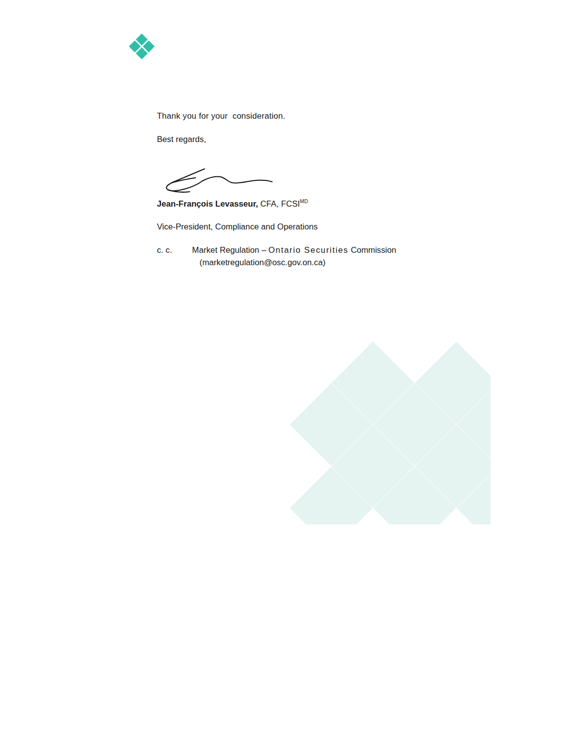Thank you for your consideration.
Best regards,
Jean-François Levasseur, CFA, FCSIMD
Vice-President, Compliance and Operations
c. c.
Market Regulation – Ontario Securities Commission (marketregulation@osc.gov.on.ca)